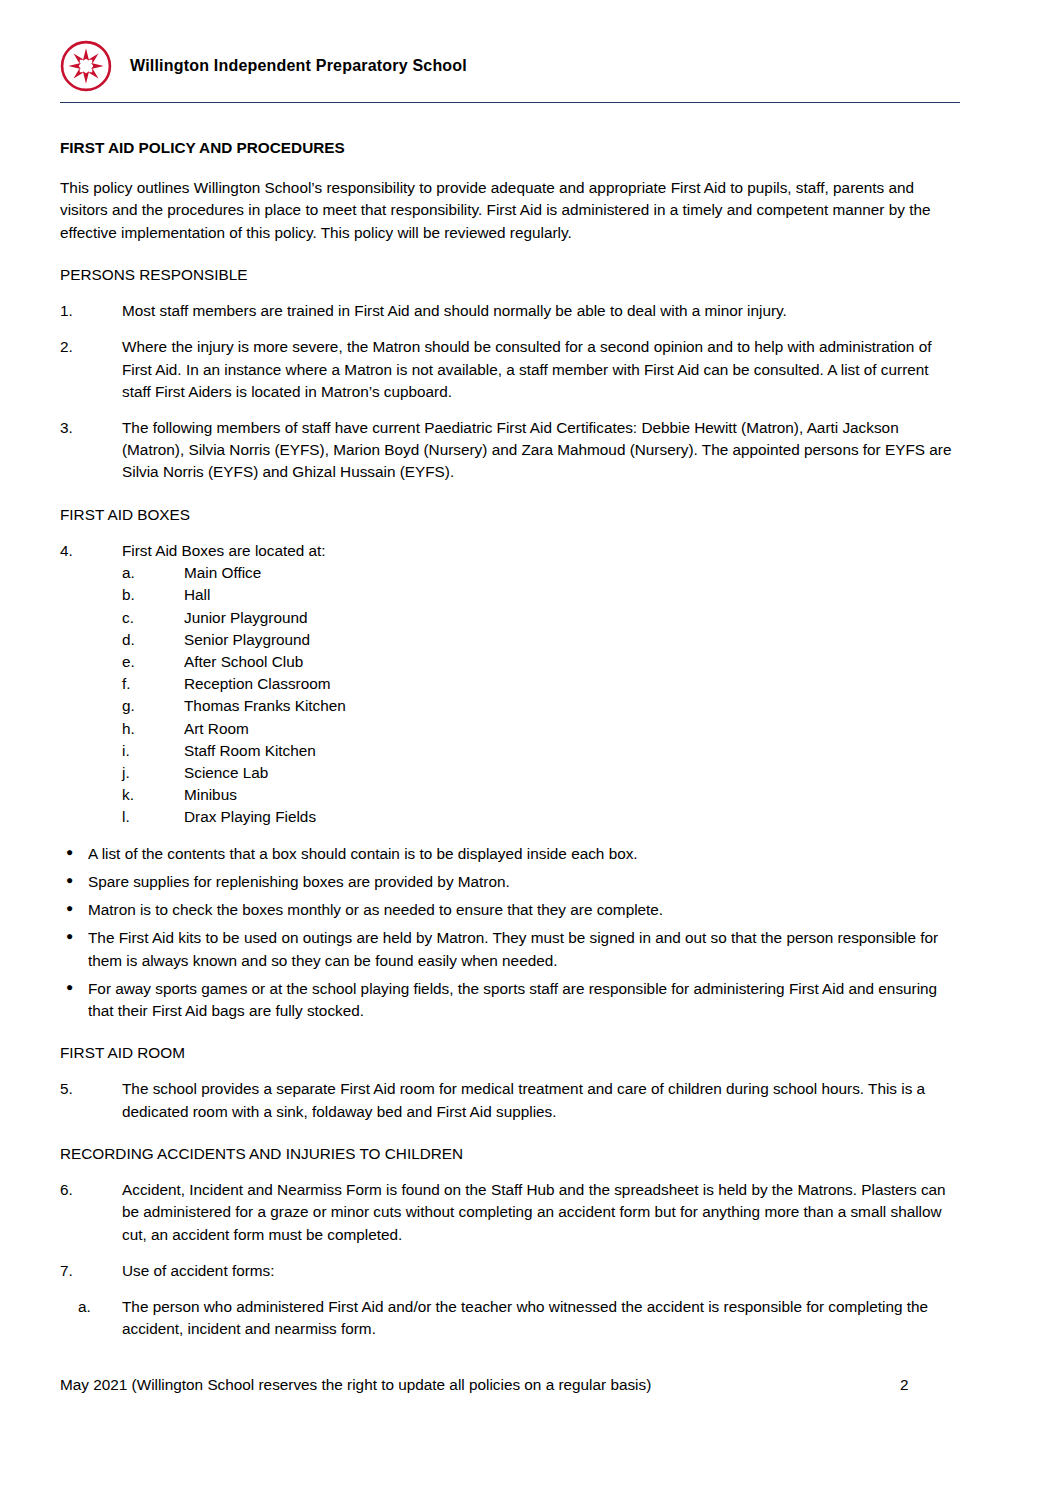Willington Independent Preparatory School
First Aid Policy and Procedures
This policy outlines Willington School’s responsibility to provide adequate and appropriate First Aid to pupils, staff, parents and visitors and the procedures in place to meet that responsibility. First Aid is administered in a timely and competent manner by the effective implementation of this policy. This policy will be reviewed regularly.
Persons Responsible
1.
Most staff members are trained in First Aid and should normally be able to deal with a minor injury.
2.
Where the injury is more severe, the Matron should be consulted for a second opinion and to help with administration of First Aid. In an instance where a Matron is not available, a staff member with First Aid can be consulted. A list of current staff First Aiders is located in Matron’s cupboard.
3.
The following members of staff have current Paediatric First Aid Certificates: Debbie Hewitt (Matron), Aarti Jackson (Matron), Silvia Norris (EYFS), Marion Boyd (Nursery) and Zara Mahmoud (Nursery). The appointed persons for EYFS are Silvia Norris (EYFS) and Ghizal Hussain (EYFS).
First Aid Boxes
4.
First Aid Boxes are located at:
a. Main Office
b. Hall
c. Junior Playground
d. Senior Playground
e. After School Club
f. Reception Classroom
g. Thomas Franks Kitchen
h. Art Room
i. Staff Room Kitchen
j. Science Lab
k. Minibus
l. Drax Playing Fields
A list of the contents that a box should contain is to be displayed inside each box.
Spare supplies for replenishing boxes are provided by Matron.
Matron is to check the boxes monthly or as needed to ensure that they are complete.
The First Aid kits to be used on outings are held by Matron. They must be signed in and out so that the person responsible for them is always known and so they can be found easily when needed.
For away sports games or at the school playing fields, the sports staff are responsible for administering First Aid and ensuring that their First Aid bags are fully stocked.
First Aid Room
5.
The school provides a separate First Aid room for medical treatment and care of children during school hours. This is a dedicated room with a sink, foldaway bed and First Aid supplies.
Recording Accidents and Injuries to Children
6.
Accident, Incident and Nearmiss Form is found on the Staff Hub and the spreadsheet is held by the Matrons. Plasters can be administered for a graze or minor cuts without completing an accident form but for anything more than a small shallow cut, an accident form must be completed.
7.
Use of accident forms:
a.
The person who administered First Aid and/or the teacher who witnessed the accident is responsible for completing the accident, incident and nearmiss form.
May 2021 (Willington School reserves the right to update all policies on a regular basis)
2